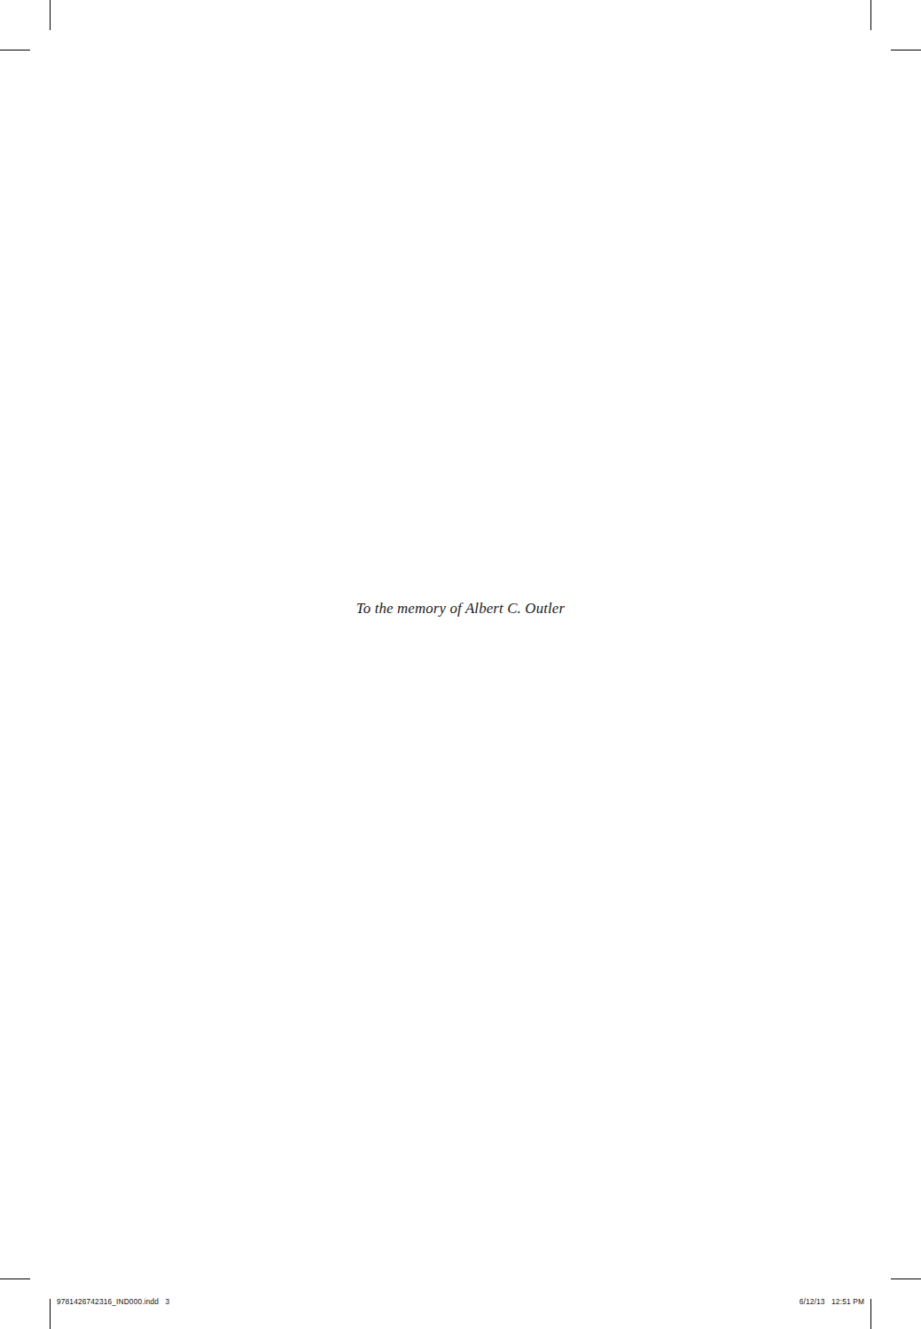To the memory of Albert C. Outler
9781426742316_IND000.indd 3 6/12/13 12:51 PM